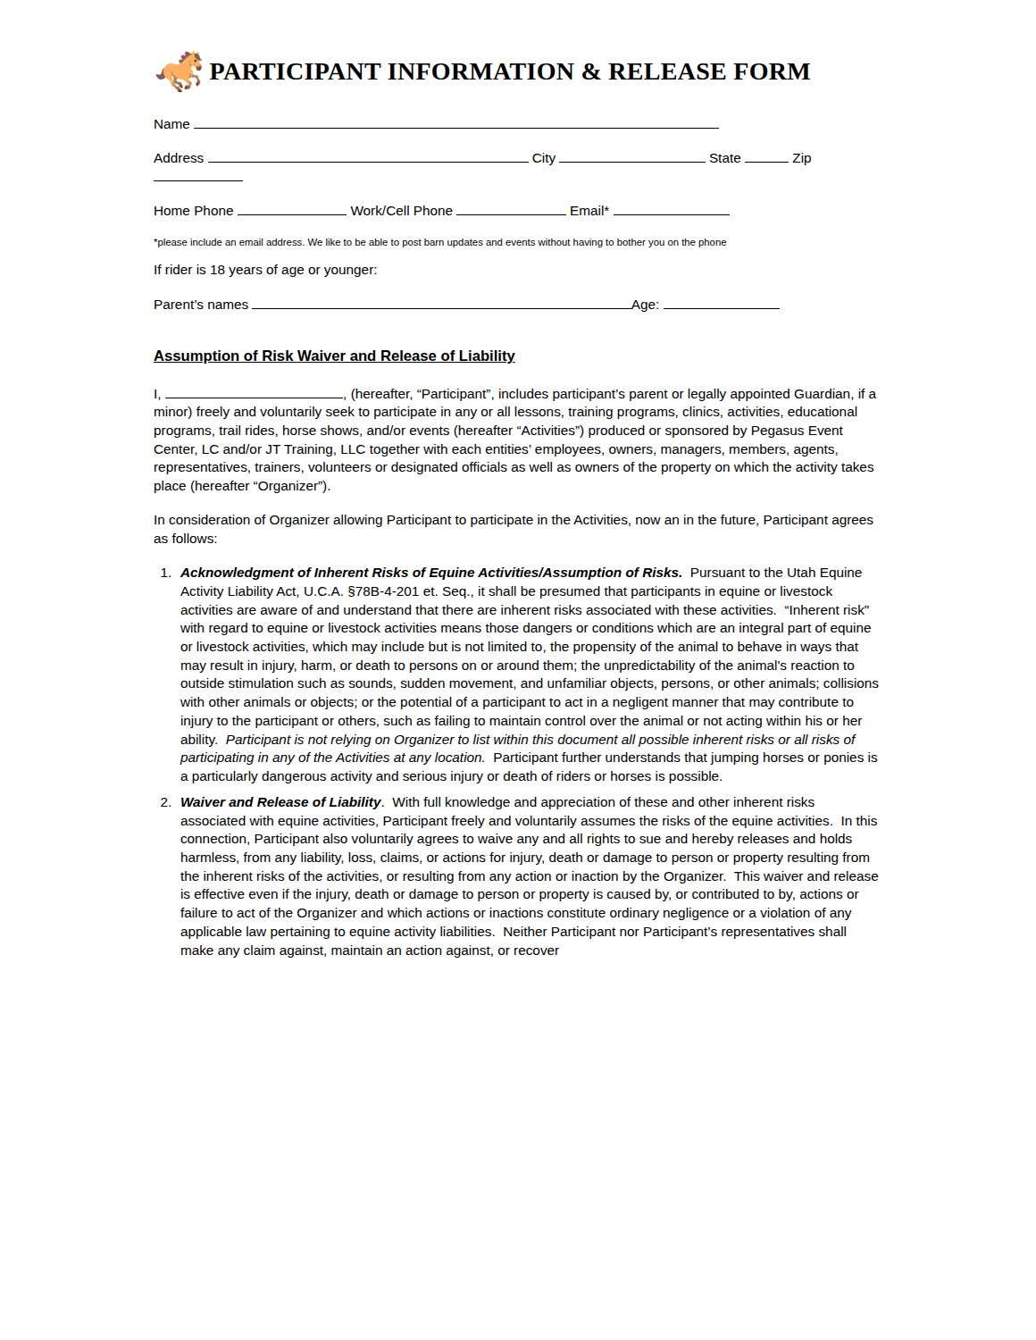🐎
PARTICIPANT INFORMATION & RELEASE FORM
Name
Address City State Zip
Home Phone Work/Cell Phone Email*
*please include an email address. We like to be able to post barn updates and events without having to bother you on the phone
If rider is 18 years of age or younger:
Parent’s names Age:
Assumption of Risk Waiver and Release of Liability
I, , (hereafter, “Participant”, includes participant’s parent or legally appointed Guardian, if a minor) freely and voluntarily seek to participate in any or all lessons, training programs, clinics, activities, educational programs, trail rides, horse shows, and/or events (hereafter “Activities”) produced or sponsored by Pegasus Event Center, LC and/or JT Training, LLC together with each entities’ employees, owners, managers, members, agents, representatives, trainers, volunteers or designated officials as well as owners of the property on which the activity takes place (hereafter “Organizer”).
In consideration of Organizer allowing Participant to participate in the Activities, now an in the future, Participant agrees as follows:
Acknowledgment of Inherent Risks of Equine Activities/Assumption of Risks. Pursuant to the Utah Equine Activity Liability Act, U.C.A. §78B-4-201 et. Seq., it shall be presumed that participants in equine or livestock activities are aware of and understand that there are inherent risks associated with these activities. “Inherent risk" with regard to equine or livestock activities means those dangers or conditions which are an integral part of equine or livestock activities, which may include but is not limited to, the propensity of the animal to behave in ways that may result in injury, harm, or death to persons on or around them; the unpredictability of the animal's reaction to outside stimulation such as sounds, sudden movement, and unfamiliar objects, persons, or other animals; collisions with other animals or objects; or the potential of a participant to act in a negligent manner that may contribute to injury to the participant or others, such as failing to maintain control over the animal or not acting within his or her ability. Participant is not relying on Organizer to list within this document all possible inherent risks or all risks of participating in any of the Activities at any location. Participant further understands that jumping horses or ponies is a particularly dangerous activity and serious injury or death of riders or horses is possible.
Waiver and Release of Liability. With full knowledge and appreciation of these and other inherent risks associated with equine activities, Participant freely and voluntarily assumes the risks of the equine activities. In this connection, Participant also voluntarily agrees to waive any and all rights to sue and hereby releases and holds harmless, from any liability, loss, claims, or actions for injury, death or damage to person or property resulting from the inherent risks of the activities, or resulting from any action or inaction by the Organizer. This waiver and release is effective even if the injury, death or damage to person or property is caused by, or contributed to by, actions or failure to act of the Organizer and which actions or inactions constitute ordinary negligence or a violation of any applicable law pertaining to equine activity liabilities. Neither Participant nor Participant’s representatives shall make any claim against, maintain an action against, or recover